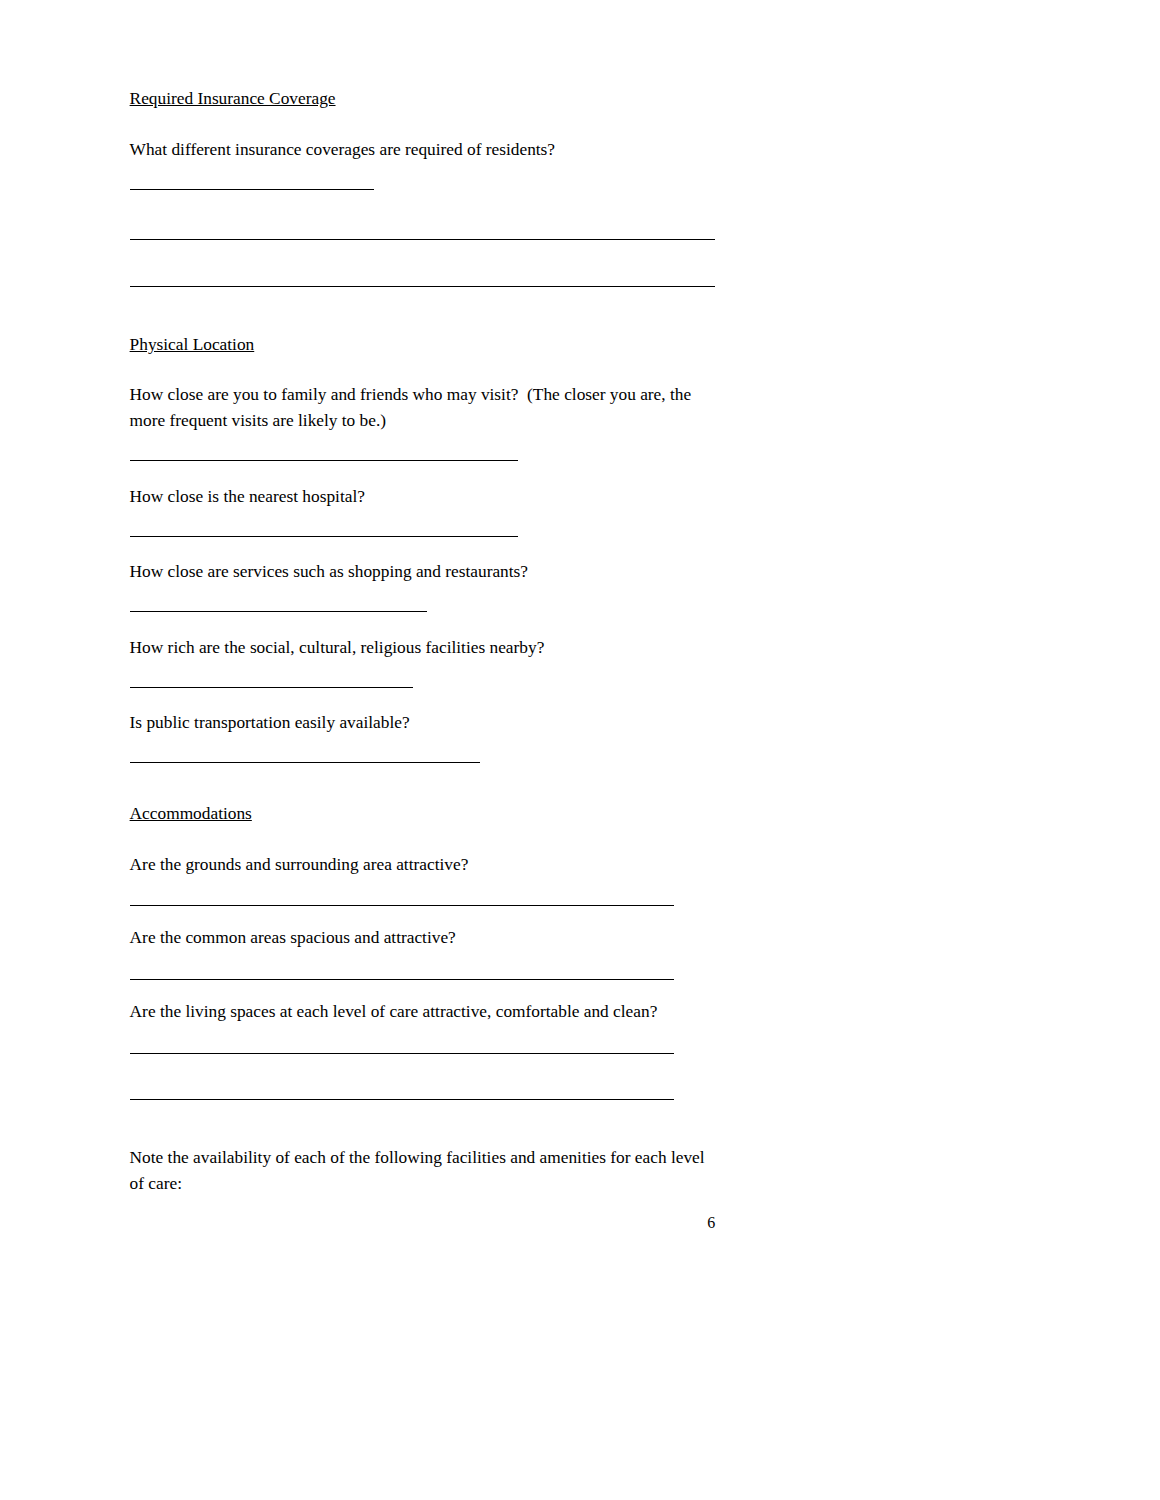Required Insurance Coverage
What different insurance coverages are required of residents?
Physical Location
How close are you to family and friends who may visit? (The closer you are, the more frequent visits are likely to be.)
How close is the nearest hospital?
How close are services such as shopping and restaurants?
How rich are the social, cultural, religious facilities nearby?
Is public transportation easily available?
Accommodations
Are the grounds and surrounding area attractive?
Are the common areas spacious and attractive?
Are the living spaces at each level of care attractive, comfortable and clean?
Note the availability of each of the following facilities and amenities for each level of care:
6